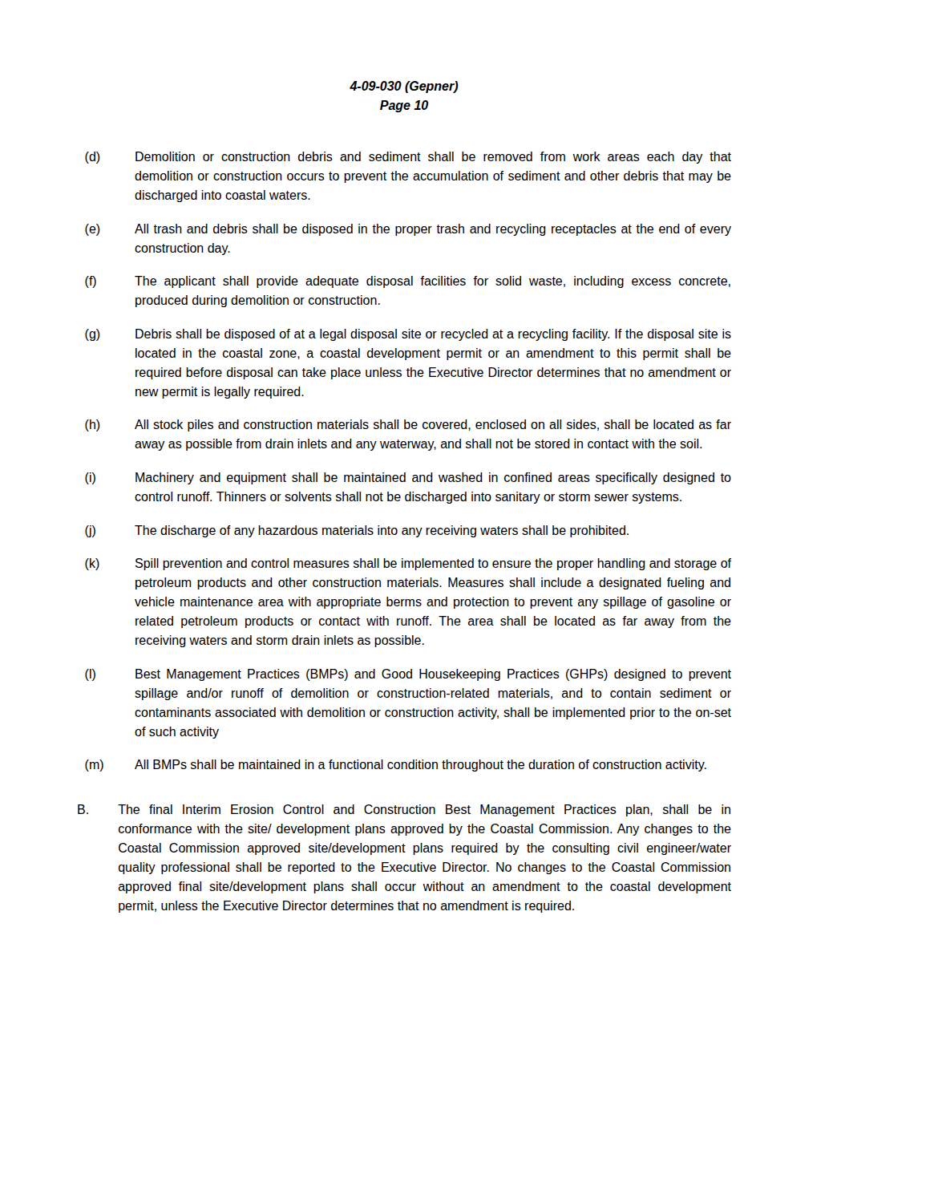4-09-030 (Gepner) Page 10
(d) Demolition or construction debris and sediment shall be removed from work areas each day that demolition or construction occurs to prevent the accumulation of sediment and other debris that may be discharged into coastal waters.
(e) All trash and debris shall be disposed in the proper trash and recycling receptacles at the end of every construction day.
(f) The applicant shall provide adequate disposal facilities for solid waste, including excess concrete, produced during demolition or construction.
(g) Debris shall be disposed of at a legal disposal site or recycled at a recycling facility. If the disposal site is located in the coastal zone, a coastal development permit or an amendment to this permit shall be required before disposal can take place unless the Executive Director determines that no amendment or new permit is legally required.
(h) All stock piles and construction materials shall be covered, enclosed on all sides, shall be located as far away as possible from drain inlets and any waterway, and shall not be stored in contact with the soil.
(i) Machinery and equipment shall be maintained and washed in confined areas specifically designed to control runoff. Thinners or solvents shall not be discharged into sanitary or storm sewer systems.
(j) The discharge of any hazardous materials into any receiving waters shall be prohibited.
(k) Spill prevention and control measures shall be implemented to ensure the proper handling and storage of petroleum products and other construction materials. Measures shall include a designated fueling and vehicle maintenance area with appropriate berms and protection to prevent any spillage of gasoline or related petroleum products or contact with runoff. The area shall be located as far away from the receiving waters and storm drain inlets as possible.
(l) Best Management Practices (BMPs) and Good Housekeeping Practices (GHPs) designed to prevent spillage and/or runoff of demolition or construction-related materials, and to contain sediment or contaminants associated with demolition or construction activity, shall be implemented prior to the on-set of such activity
(m) All BMPs shall be maintained in a functional condition throughout the duration of construction activity.
B. The final Interim Erosion Control and Construction Best Management Practices plan, shall be in conformance with the site/ development plans approved by the Coastal Commission. Any changes to the Coastal Commission approved site/development plans required by the consulting civil engineer/water quality professional shall be reported to the Executive Director. No changes to the Coastal Commission approved final site/development plans shall occur without an amendment to the coastal development permit, unless the Executive Director determines that no amendment is required.